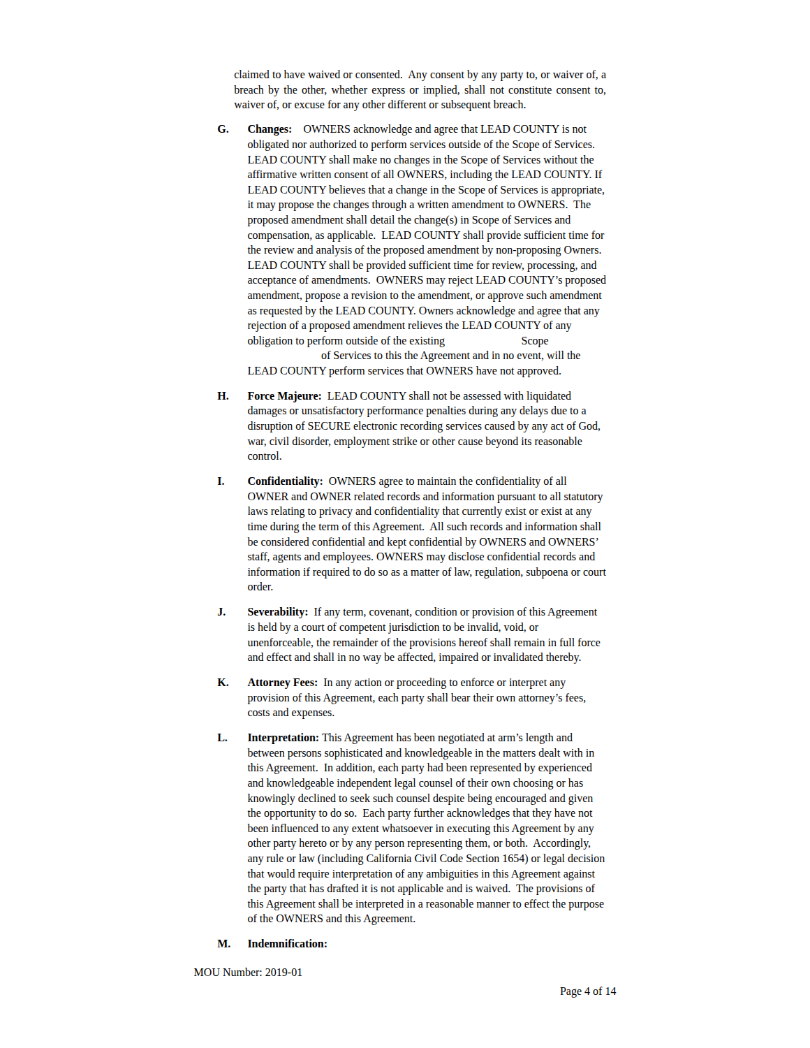claimed to have waived or consented. Any consent by any party to, or waiver of, a breach by the other, whether express or implied, shall not constitute consent to, waiver of, or excuse for any other different or subsequent breach.
G. Changes: OWNERS acknowledge and agree that LEAD COUNTY is not obligated nor authorized to perform services outside of the Scope of Services. LEAD COUNTY shall make no changes in the Scope of Services without the affirmative written consent of all OWNERS, including the LEAD COUNTY. If LEAD COUNTY believes that a change in the Scope of Services is appropriate, it may propose the changes through a written amendment to OWNERS. The proposed amendment shall detail the change(s) in Scope of Services and compensation, as applicable. LEAD COUNTY shall provide sufficient time for the review and analysis of the proposed amendment by non-proposing Owners. LEAD COUNTY shall be provided sufficient time for review, processing, and acceptance of amendments. OWNERS may reject LEAD COUNTY’s proposed amendment, propose a revision to the amendment, or approve such amendment as requested by the LEAD COUNTY. Owners acknowledge and agree that any rejection of a proposed amendment relieves the LEAD COUNTY of any obligation to perform outside of the existing Scope of Services to this the Agreement and in no event, will the LEAD COUNTY perform services that OWNERS have not approved.
H. Force Majeure: LEAD COUNTY shall not be assessed with liquidated damages or unsatisfactory performance penalties during any delays due to a disruption of SECURE electronic recording services caused by any act of God, war, civil disorder, employment strike or other cause beyond its reasonable control.
I. Confidentiality: OWNERS agree to maintain the confidentiality of all OWNER and OWNER related records and information pursuant to all statutory laws relating to privacy and confidentiality that currently exist or exist at any time during the term of this Agreement. All such records and information shall be considered confidential and kept confidential by OWNERS and OWNERS’ staff, agents and employees. OWNERS may disclose confidential records and information if required to do so as a matter of law, regulation, subpoena or court order.
J. Severability: If any term, covenant, condition or provision of this Agreement is held by a court of competent jurisdiction to be invalid, void, or unenforceable, the remainder of the provisions hereof shall remain in full force and effect and shall in no way be affected, impaired or invalidated thereby.
K. Attorney Fees: In any action or proceeding to enforce or interpret any provision of this Agreement, each party shall bear their own attorney’s fees, costs and expenses.
L. Interpretation: This Agreement has been negotiated at arm’s length and between persons sophisticated and knowledgeable in the matters dealt with in this Agreement. In addition, each party had been represented by experienced and knowledgeable independent legal counsel of their own choosing or has knowingly declined to seek such counsel despite being encouraged and given the opportunity to do so. Each party further acknowledges that they have not been influenced to any extent whatsoever in executing this Agreement by any other party hereto or by any person representing them, or both. Accordingly, any rule or law (including California Civil Code Section 1654) or legal decision that would require interpretation of any ambiguities in this Agreement against the party that has drafted it is not applicable and is waived. The provisions of this Agreement shall be interpreted in a reasonable manner to effect the purpose of the OWNERS and this Agreement.
M. Indemnification:
MOU Number: 2019-01
Page 4 of 14